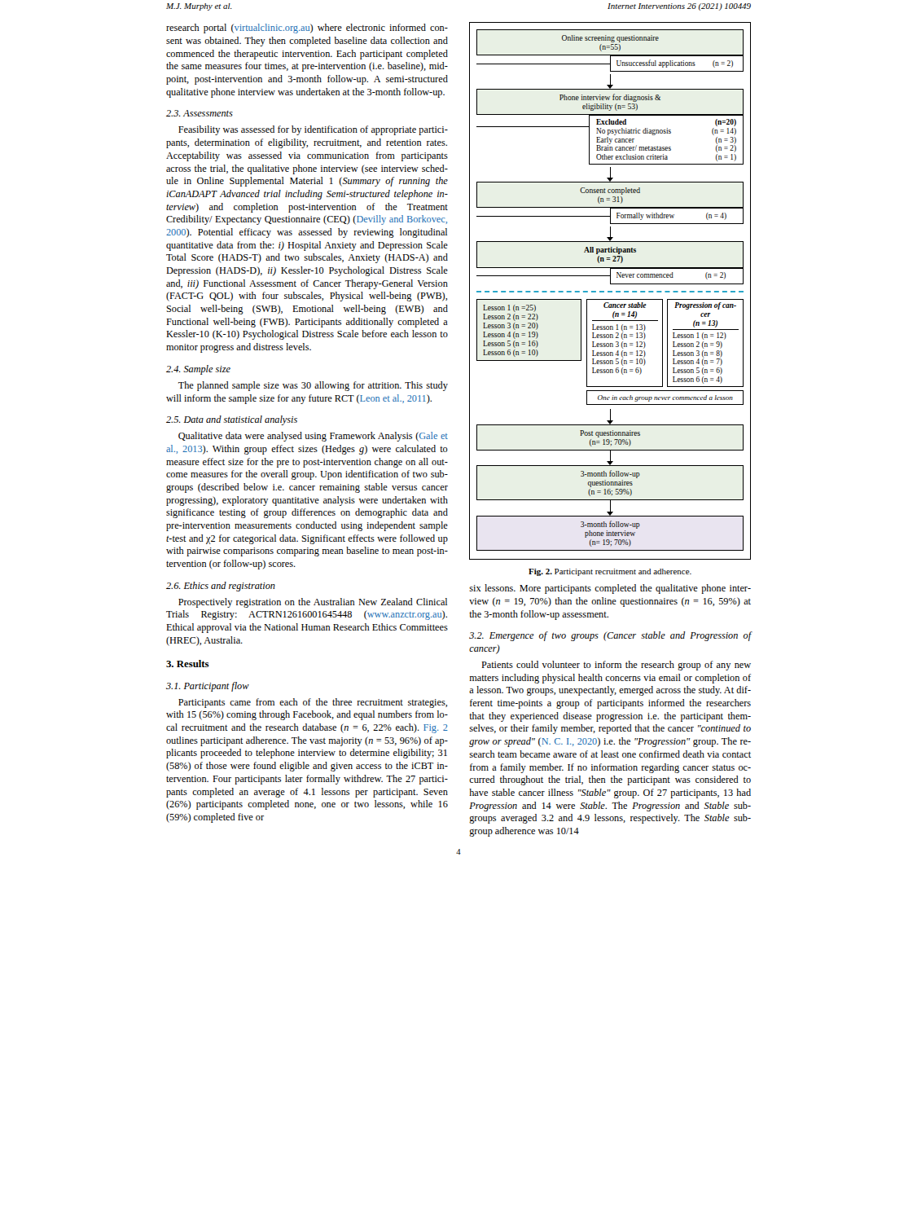M.J. Murphy et al.
Internet Interventions 26 (2021) 100449
research portal (virtualclinic.org.au) where electronic informed consent was obtained. They then completed baseline data collection and commenced the therapeutic intervention. Each participant completed the same measures four times, at pre-intervention (i.e. baseline), mid-point, post-intervention and 3-month follow-up. A semi-structured qualitative phone interview was undertaken at the 3-month follow-up.
2.3. Assessments
Feasibility was assessed for by identification of appropriate participants, determination of eligibility, recruitment, and retention rates. Acceptability was assessed via communication from participants across the trial, the qualitative phone interview (see interview schedule in Online Supplemental Material 1 (Summary of running the iCanADAPT Advanced trial including Semi-structured telephone interview) and completion post-intervention of the Treatment Credibility/ Expectancy Questionnaire (CEQ) (Devilly and Borkovec, 2000). Potential efficacy was assessed by reviewing longitudinal quantitative data from the: i) Hospital Anxiety and Depression Scale Total Score (HADS-T) and two subscales, Anxiety (HADS-A) and Depression (HADS-D), ii) Kessler-10 Psychological Distress Scale and, iii) Functional Assessment of Cancer Therapy-General Version (FACT-G QOL) with four subscales, Physical well-being (PWB), Social well-being (SWB), Emotional well-being (EWB) and Functional well-being (FWB). Participants additionally completed a Kessler-10 (K-10) Psychological Distress Scale before each lesson to monitor progress and distress levels.
2.4. Sample size
The planned sample size was 30 allowing for attrition. This study will inform the sample size for any future RCT (Leon et al., 2011).
2.5. Data and statistical analysis
Qualitative data were analysed using Framework Analysis (Gale et al., 2013). Within group effect sizes (Hedges g) were calculated to measure effect size for the pre to post-intervention change on all outcome measures for the overall group. Upon identification of two subgroups (described below i.e. cancer remaining stable versus cancer progressing), exploratory quantitative analysis were undertaken with significance testing of group differences on demographic data and pre-intervention measurements conducted using independent sample t-test and χ2 for categorical data. Significant effects were followed up with pairwise comparisons comparing mean baseline to mean post-intervention (or follow-up) scores.
2.6. Ethics and registration
Prospectively registration on the Australian New Zealand Clinical Trials Registry: ACTRN12616001645448 (www.anzctr.org.au). Ethical approval via the National Human Research Ethics Committees (HREC), Australia.
3. Results
3.1. Participant flow
Participants came from each of the three recruitment strategies, with 15 (56%) coming through Facebook, and equal numbers from local recruitment and the research database (n = 6, 22% each). Fig. 2 outlines participant adherence. The vast majority (n = 53, 96%) of applicants proceeded to telephone interview to determine eligibility; 31 (58%) of those were found eligible and given access to the iCBT intervention. Four participants later formally withdrew. The 27 participants completed an average of 4.1 lessons per participant. Seven (26%) participants completed none, one or two lessons, while 16 (59%) completed five or
Online screening questionnaire
(n=55)
| Unsuccessful applications | (n = 2) |
Phone interview for diagnosis &
eligibility (n= 53)
| Excluded | (n=20) |
| No psychiatric diagnosis | (n = 14) |
| Early cancer | (n = 3) |
| Brain cancer/ metastases | (n = 2) |
| Other exclusion criteria | (n = 1) |
Consent completed
(n = 31)
| Formally withdrew | (n = 4) |
All participants
(n = 27)
| Never commenced | (n = 2) |
Lesson 1 (n =25)
Lesson 2 (n = 22)
Lesson 3 (n = 20)
Lesson 4 (n = 19)
Lesson 5 (n = 16)
Lesson 6 (n = 10)
Cancer stable
(n = 14)
Lesson 1 (n = 13)
Lesson 2 (n = 13)
Lesson 3 (n = 12)
Lesson 4 (n = 12)
Lesson 5 (n = 10)
Lesson 6 (n = 6)
Progression of cancer
(n = 13)
Lesson 1 (n = 12)
Lesson 2 (n = 9)
Lesson 3 (n = 8)
Lesson 4 (n = 7)
Lesson 5 (n = 6)
Lesson 6 (n = 4)
One in each group never commenced a lesson
Post questionnaires
(n= 19; 70%)
3-month follow-up
questionnaires
(n = 16; 59%)
3-month follow-up
phone interview
(n= 19; 70%)
Fig. 2. Participant recruitment and adherence.
six lessons. More participants completed the qualitative phone interview (n = 19, 70%) than the online questionnaires (n = 16, 59%) at the 3-month follow-up assessment.
3.2. Emergence of two groups (Cancer stable and Progression of cancer)
Patients could volunteer to inform the research group of any new matters including physical health concerns via email or completion of a lesson. Two groups, unexpectantly, emerged across the study. At different time-points a group of participants informed the researchers that they experienced disease progression i.e. the participant themselves, or their family member, reported that the cancer "continued to grow or spread" (N. C. I., 2020) i.e. the "Progression" group. The research team became aware of at least one confirmed death via contact from a family member. If no information regarding cancer status occurred throughout the trial, then the participant was considered to have stable cancer illness "Stable" group. Of 27 participants, 13 had Progression and 14 were Stable. The Progression and Stable subgroups averaged 3.2 and 4.9 lessons, respectively. The Stable subgroup adherence was 10/14
4